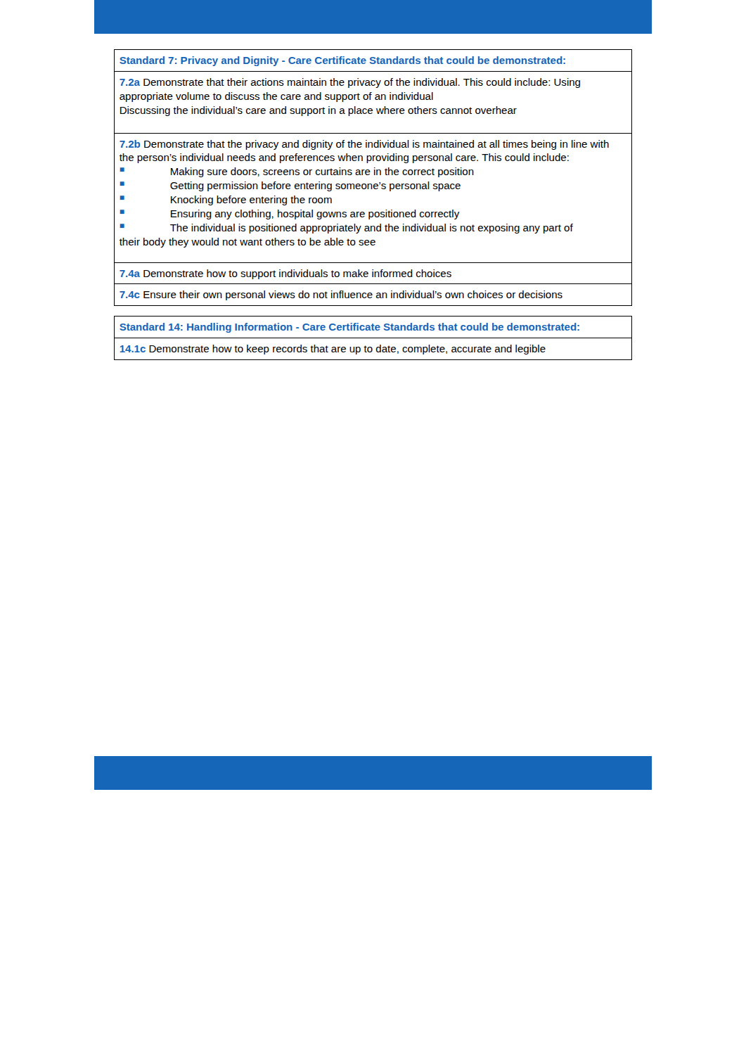| Standard 7: Privacy and Dignity - Care Certificate Standards that could be demonstrated: |
| 7.2a Demonstrate that their actions maintain the privacy of the individual. This could include: Using appropriate volume to discuss the care and support of an individual Discussing the individual’s care and support in a place where others cannot overhear |
| 7.2b Demonstrate that the privacy and dignity of the individual is maintained at all times being in line with the person’s individual needs and preferences when providing personal care. This could include: ■ Making sure doors, screens or curtains are in the correct position ■ Getting permission before entering someone’s personal space ■ Knocking before entering the room ■ Ensuring any clothing, hospital gowns are positioned correctly ■ The individual is positioned appropriately and the individual is not exposing any part of their body they would not want others to be able to see |
| 7.4a Demonstrate how to support individuals to make informed choices |
| 7.4c Ensure their own personal views do not influence an individual’s own choices or decisions |
| Standard 14: Handling Information - Care Certificate Standards that could be demonstrated: |
| 14.1c Demonstrate how to keep records that are up to date, complete, accurate and legible |